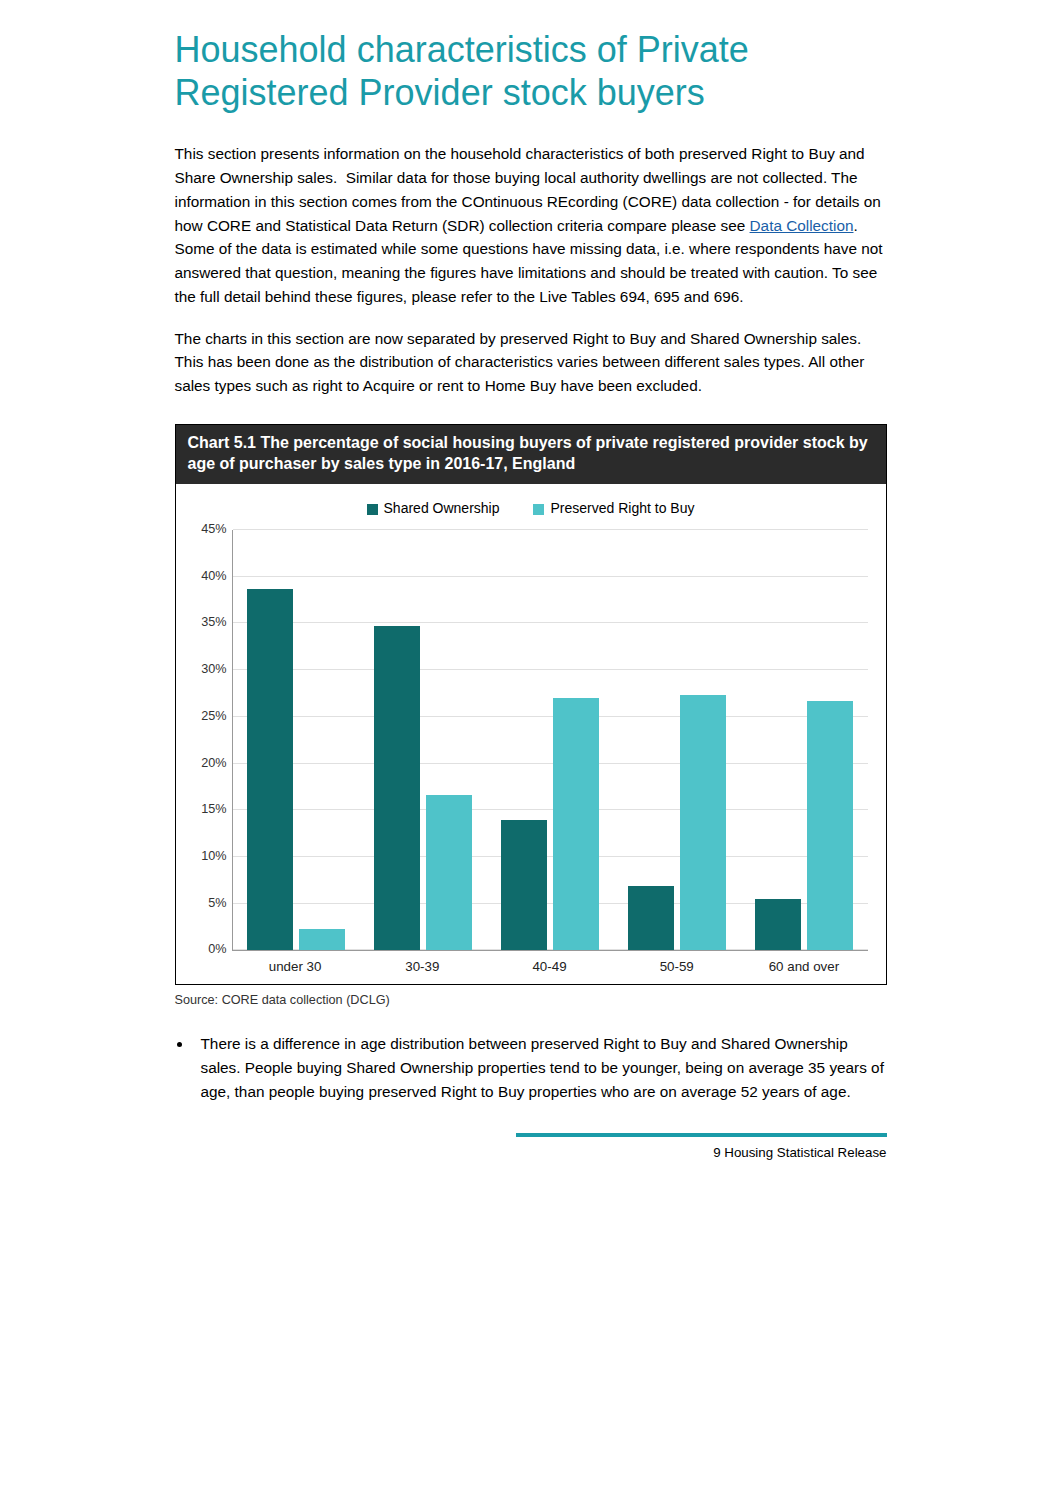Household characteristics of Private Registered Provider stock buyers
This section presents information on the household characteristics of both preserved Right to Buy and Share Ownership sales. Similar data for those buying local authority dwellings are not collected. The information in this section comes from the COntinuous REcording (CORE) data collection - for details on how CORE and Statistical Data Return (SDR) collection criteria compare please see Data Collection. Some of the data is estimated while some questions have missing data, i.e. where respondents have not answered that question, meaning the figures have limitations and should be treated with caution. To see the full detail behind these figures, please refer to the Live Tables 694, 695 and 696.
The charts in this section are now separated by preserved Right to Buy and Shared Ownership sales. This has been done as the distribution of characteristics varies between different sales types. All other sales types such as right to Acquire or rent to Home Buy have been excluded.
Chart 5.1 The percentage of social housing buyers of private registered provider stock by age of purchaser by sales type in 2016-17, England
Shared Ownership
Preserved Right to Buy
45%
40%
35%
30%
25%
20%
15%
10%
5%
0%
under 30
30-39
40-49
50-59
60 and over
Source: CORE data collection (DCLG)
There is a difference in age distribution between preserved Right to Buy and Shared Ownership sales. People buying Shared Ownership properties tend to be younger, being on average 35 years of age, than people buying preserved Right to Buy properties who are on average 52 years of age.
9 Housing Statistical Release